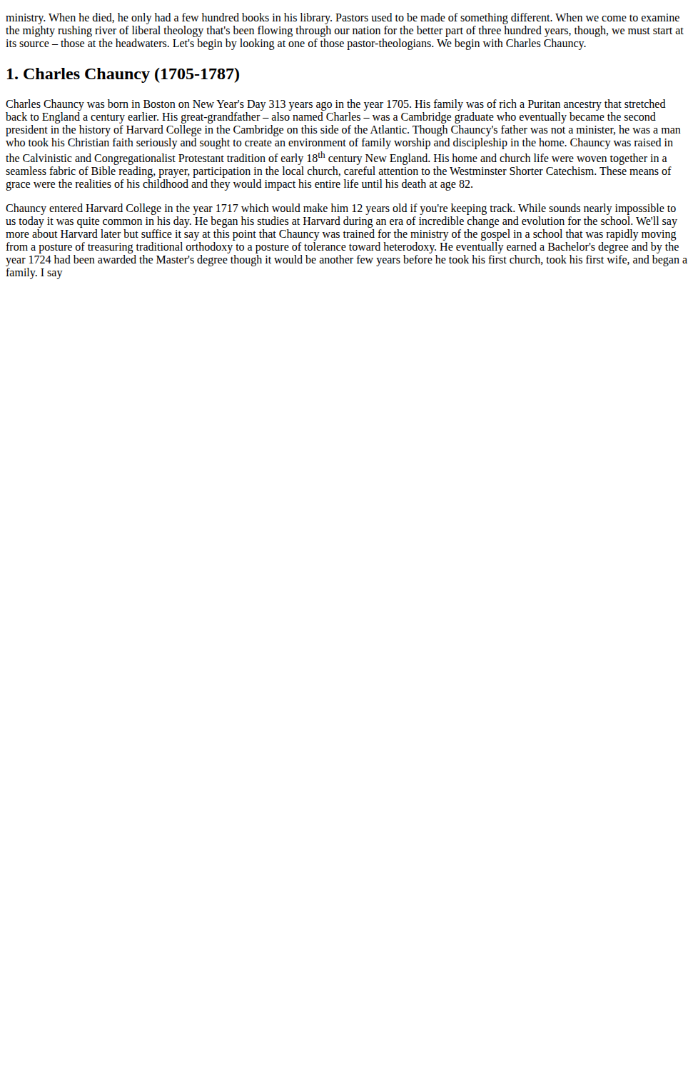ministry. When he died, he only had a few hundred books in his library. Pastors used to be made of something different. When we come to examine the mighty rushing river of liberal theology that's been flowing through our nation for the better part of three hundred years, though, we must start at its source – those at the headwaters. Let's begin by looking at one of those pastor-theologians. We begin with Charles Chauncy.
1. Charles Chauncy (1705-1787)
Charles Chauncy was born in Boston on New Year's Day 313 years ago in the year 1705. His family was of rich a Puritan ancestry that stretched back to England a century earlier. His great-grandfather – also named Charles – was a Cambridge graduate who eventually became the second president in the history of Harvard College in the Cambridge on this side of the Atlantic. Though Chauncy's father was not a minister, he was a man who took his Christian faith seriously and sought to create an environment of family worship and discipleship in the home. Chauncy was raised in the Calvinistic and Congregationalist Protestant tradition of early 18th century New England. His home and church life were woven together in a seamless fabric of Bible reading, prayer, participation in the local church, careful attention to the Westminster Shorter Catechism. These means of grace were the realities of his childhood and they would impact his entire life until his death at age 82.
Chauncy entered Harvard College in the year 1717 which would make him 12 years old if you're keeping track. While sounds nearly impossible to us today it was quite common in his day. He began his studies at Harvard during an era of incredible change and evolution for the school. We'll say more about Harvard later but suffice it say at this point that Chauncy was trained for the ministry of the gospel in a school that was rapidly moving from a posture of treasuring traditional orthodoxy to a posture of tolerance toward heterodoxy. He eventually earned a Bachelor's degree and by the year 1724 had been awarded the Master's degree though it would be another few years before he took his first church, took his first wife, and began a family. I say